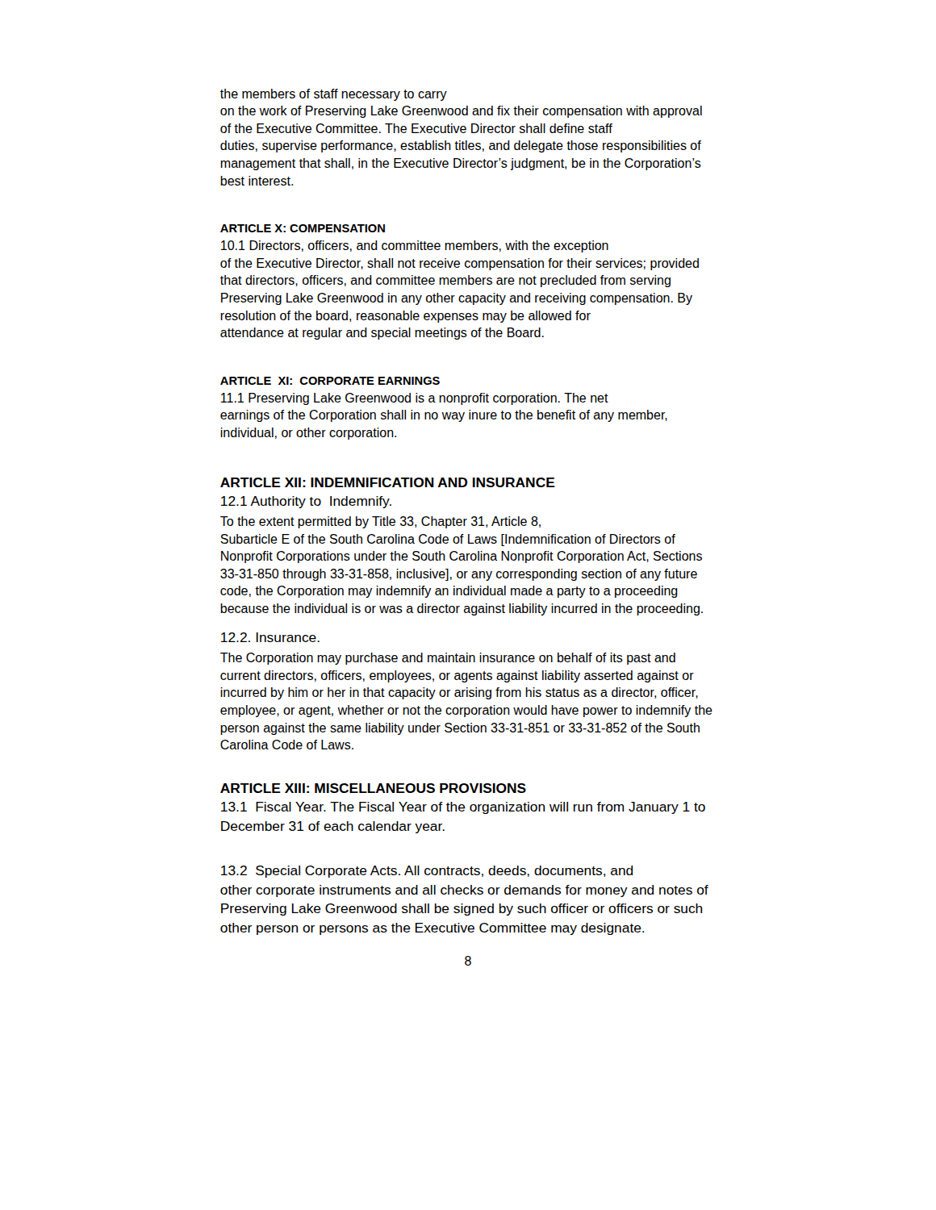the members of staff necessary to carry on the work of Preserving Lake Greenwood and fix their compensation with approval of the Executive Committee. The Executive Director shall define staff duties, supervise performance, establish titles, and delegate those responsibilities of management that shall, in the Executive Director’s judgment, be in the Corporation’s best interest.
ARTICLE X: COMPENSATION
10.1 Directors, officers, and committee members, with the exception of the Executive Director, shall not receive compensation for their services; provided that directors, officers, and committee members are not precluded from serving Preserving Lake Greenwood in any other capacity and receiving compensation. By resolution of the board, reasonable expenses may be allowed for attendance at regular and special meetings of the Board.
ARTICLE XI: CORPORATE EARNINGS
11.1 Preserving Lake Greenwood is a nonprofit corporation. The net earnings of the Corporation shall in no way inure to the benefit of any member, individual, or other corporation.
ARTICLE XII: INDEMNIFICATION AND INSURANCE
12.1 Authority to Indemnify.
To the extent permitted by Title 33, Chapter 31, Article 8, Subarticle E of the South Carolina Code of Laws [Indemnification of Directors of Nonprofit Corporations under the South Carolina Nonprofit Corporation Act, Sections 33-31-850 through 33-31-858, inclusive], or any corresponding section of any future code, the Corporation may indemnify an individual made a party to a proceeding because the individual is or was a director against liability incurred in the proceeding.
12.2. Insurance.
The Corporation may purchase and maintain insurance on behalf of its past and current directors, officers, employees, or agents against liability asserted against or incurred by him or her in that capacity or arising from his status as a director, officer, employee, or agent, whether or not the corporation would have power to indemnify the person against the same liability under Section 33-31-851 or 33-31-852 of the South Carolina Code of Laws.
ARTICLE XIII: MISCELLANEOUS PROVISIONS
13.1 Fiscal Year. The Fiscal Year of the organization will run from January 1 to December 31 of each calendar year.
13.2 Special Corporate Acts. All contracts, deeds, documents, and other corporate instruments and all checks or demands for money and notes of Preserving Lake Greenwood shall be signed by such officer or officers or such other person or persons as the Executive Committee may designate.
8